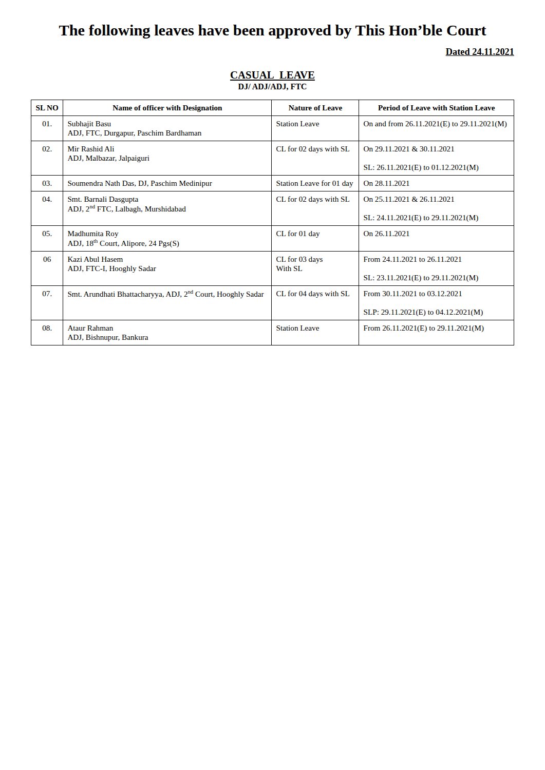The following leaves have been approved by This Hon’ble Court
Dated 24.11.2021
CASUAL LEAVE
DJ/ ADJ/ADJ, FTC
| SL NO | Name of officer with Designation | Nature of Leave | Period of Leave with Station Leave |
| --- | --- | --- | --- |
| 01. | Subhajit Basu ADJ, FTC, Durgapur, Paschim Bardhaman | Station Leave | On and from 26.11.2021(E) to 29.11.2021(M) |
| 02. | Mir Rashid Ali ADJ, Malbazar, Jalpaiguri | CL for 02 days with SL | On 29.11.2021 & 30.11.2021 SL: 26.11.2021(E) to 01.12.2021(M) |
| 03. | Soumendra Nath Das, DJ, Paschim Medinipur | Station Leave for 01 day | On 28.11.2021 |
| 04. | Smt. Barnali Dasgupta ADJ, 2 nd FTC, Lalbagh, Murshidabad | CL for 02 days with SL | On 25.11.2021 & 26.11.2021 SL: 24.11.2021(E) to 29.11.2021(M) |
| 05. | Madhumita Roy ADJ, 18 th Court, Alipore, 24 Pgs(S) | CL for 01 day | On 26.11.2021 |
| 06 | Kazi Abul Hasem ADJ, FTC-I, Hooghly Sadar | CL for 03 days With SL | From 24.11.2021 to 26.11.2021 SL: 23.11.2021(E) to 29.11.2021(M) |
| 07. | Smt. Arundhati Bhattacharyya, ADJ, 2 nd Court, Hooghly Sadar | CL for 04 days with SL | From 30.11.2021 to 03.12.2021 SLP: 29.11.2021(E) to 04.12.2021(M) |
| 08. | Ataur Rahman ADJ, Bishnupur, Bankura | Station Leave | From 26.11.2021(E) to 29.11.2021(M) |